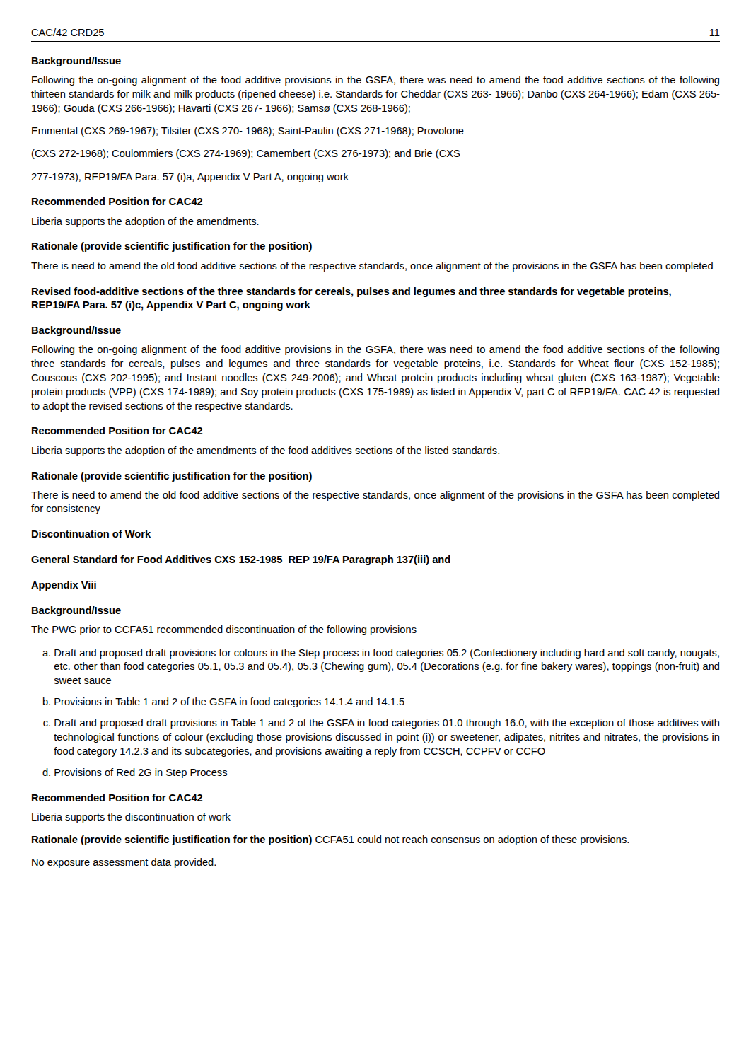CAC/42 CRD25 11
Background/Issue
Following the on-going alignment of the food additive provisions in the GSFA, there was need to amend the food additive sections of the following thirteen standards for milk and milk products (ripened cheese) i.e. Standards for Cheddar (CXS 263- 1966); Danbo (CXS 264-1966); Edam (CXS 265- 1966); Gouda (CXS 266-1966); Havarti (CXS 267- 1966); Samsø (CXS 268-1966);
Emmental (CXS 269-1967); Tilsiter (CXS 270- 1968); Saint-Paulin (CXS 271-1968); Provolone
(CXS 272-1968); Coulommiers (CXS 274-1969); Camembert (CXS 276-1973); and Brie (CXS
277-1973), REP19/FA Para. 57 (i)a, Appendix V Part A, ongoing work
Recommended Position for CAC42
Liberia supports the adoption of the amendments.
Rationale (provide scientific justification for the position)
There is need to amend the old food additive sections of the respective standards, once alignment of the provisions in the GSFA has been completed
Revised food-additive sections of the three standards for cereals, pulses and legumes and three standards for vegetable proteins, REP19/FA Para. 57 (i)c, Appendix V Part C, ongoing work
Background/Issue
Following the on-going alignment of the food additive provisions in the GSFA, there was need to amend the food additive sections of the following three standards for cereals, pulses and legumes and three standards for vegetable proteins, i.e. Standards for Wheat flour (CXS 152-1985); Couscous (CXS 202-1995); and Instant noodles (CXS 249-2006); and Wheat protein products including wheat gluten (CXS 163-1987); Vegetable protein products (VPP) (CXS 174-1989); and Soy protein products (CXS 175-1989) as listed in Appendix V, part C of REP19/FA. CAC 42 is requested to adopt the revised sections of the respective standards.
Recommended Position for CAC42
Liberia supports the adoption of the amendments of the food additives sections of the listed standards.
Rationale (provide scientific justification for the position)
There is need to amend the old food additive sections of the respective standards, once alignment of the provisions in the GSFA has been completed for consistency
Discontinuation of Work
General Standard for Food Additives CXS 152-1985 REP 19/FA Paragraph 137(iii) and
Appendix Viii
Background/Issue
The PWG prior to CCFA51 recommended discontinuation of the following provisions
Draft and proposed draft provisions for colours in the Step process in food categories 05.2 (Confectionery including hard and soft candy, nougats, etc. other than food categories 05.1, 05.3 and 05.4), 05.3 (Chewing gum), 05.4 (Decorations (e.g. for fine bakery wares), toppings (non-fruit) and sweet sauce
Provisions in Table 1 and 2 of the GSFA in food categories 14.1.4 and 14.1.5
Draft and proposed draft provisions in Table 1 and 2 of the GSFA in food categories 01.0 through 16.0, with the exception of those additives with technological functions of colour (excluding those provisions discussed in point (i)) or sweetener, adipates, nitrites and nitrates, the provisions in food category 14.2.3 and its subcategories, and provisions awaiting a reply from CCSCH, CCPFV or CCFO
Provisions of Red 2G in Step Process
Recommended Position for CAC42
Liberia supports the discontinuation of work
Rationale (provide scientific justification for the position) CCFA51 could not reach consensus on adoption of these provisions.
No exposure assessment data provided.